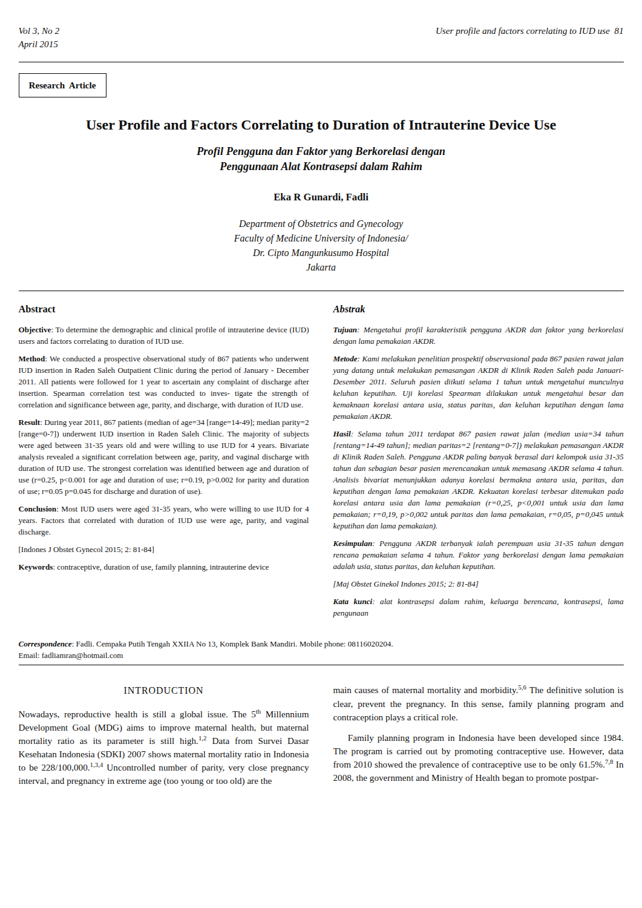Vol 3, No 2
April 2015
User profile and factors correlating to IUD use 81
Research Article
User Profile and Factors Correlating to Duration of Intrauterine Device Use
Profil Pengguna dan Faktor yang Berkorelasi dengan
Penggunaan Alat Kontrasepsi dalam Rahim
Eka R Gunardi, Fadli
Department of Obstetrics and Gynecology
Faculty of Medicine University of Indonesia/
Dr. Cipto Mangunkusumo Hospital
Jakarta
Abstract
Objective: To determine the demographic and clinical profile of intrauterine device (IUD) users and factors correlating to duration of IUD use.
Method: We conducted a prospective observational study of 867 patients who underwent IUD insertion in Raden Saleh Outpatient Clinic during the period of January - December 2011. All patients were followed for 1 year to ascertain any complaint of discharge after insertion. Spearman correlation test was conducted to inves- tigate the strength of correlation and significance between age, parity, and discharge, with duration of IUD use.
Result: During year 2011, 867 patients (median of age=34 [range=14-49]; median parity=2 [range=0-7]) underwent IUD insertion in Raden Saleh Clinic. The majority of subjects were aged between 31-35 years old and were willing to use IUD for 4 years. Bivariate analysis revealed a significant correlation between age, parity, and vaginal discharge with duration of IUD use. The strongest correlation was identified between age and duration of use (r=0.25, p<0.001 for age and duration of use; r=0.19, p>0.002 for parity and duration of use; r=0.05 p=0.045 for discharge and duration of use).
Conclusion: Most IUD users were aged 31-35 years, who were willing to use IUD for 4 years. Factors that correlated with duration of IUD use were age, parity, and vaginal discharge.
[Indones J Obstet Gynecol 2015; 2: 81-84]
Keywords: contraceptive, duration of use, family planning, intrauterine device
Abstrak
Tujuan: Mengetahui profil karakteristik pengguna AKDR dan faktor yang berkorelasi dengan lama pemakaian AKDR.
Metode: Kami melakukan penelitian prospektif observasional pada 867 pasien rawat jalan yang datang untuk melakukan pemasangan AKDR di Klinik Raden Saleh pada Januari-Desember 2011. Seluruh pasien diikuti selama 1 tahun untuk mengetahui munculnya keluhan keputihan. Uji korelasi Spearman dilakukan untuk mengetahui besar dan kemaknaan korelasi antara usia, status paritas, dan keluhan keputihan dengan lama pemakaian AKDR.
Hasil: Selama tahun 2011 terdapat 867 pasien rawat jalan (median usia=34 tahun [rentang=14-49 tahun]; median paritas=2 [rentang=0-7]) melakukan pemasangan AKDR di Klinik Raden Saleh. Pengguna AKDR paling banyak berasal dari kelompok usia 31-35 tahun dan sebagian besar pasien merencanakan untuk memasang AKDR selama 4 tahun. Analisis bivariat menunjukkan adanya korelasi bermakna antara usia, paritas, dan keputihan dengan lama pemakaian AKDR. Kekuatan korelasi terbesar ditemukan pada korelasi antara usia dan lama pemakaian (r=0,25, p<0,001 untuk usia dan lama pemakaian; r=0,19, p>0,002 untuk paritas dan lama pemakaian, r=0,05, p=0,045 untuk keputihan dan lama pemakaian).
Kesimpulan: Pengguna AKDR terbanyak ialah perempuan usia 31-35 tahun dengan rencana pemakaian selama 4 tahun. Faktor yang berkorelasi dengan lama pemakaian adalah usia, status paritas, dan keluhan keputihan.
[Maj Obstet Ginekol Indones 2015; 2: 81-84]
Kata kunci: alat kontrasepsi dalam rahim, keluarga berencana, kontrasepsi, lama pengunaan
Correspondence: Fadli. Cempaka Putih Tengah XXIIA No 13, Komplek Bank Mandiri. Mobile phone: 08116020204.
Email: fadliamran@hotmail.com
INTRODUCTION
Nowadays, reproductive health is still a global issue. The 5th Millennium Development Goal (MDG) aims to improve maternal health, but maternal mortality ratio as its parameter is still high.1,2 Data from Survei Dasar Kesehatan Indonesia (SDKI) 2007 shows maternal mortality ratio in Indonesia to be 228/100,000.1,3,4 Uncontrolled number of parity, very close pregnancy interval, and pregnancy in extreme age (too young or too old) are the
main causes of maternal mortality and morbidity.5,6 The definitive solution is clear, prevent the pregnancy. In this sense, family planning program and contraception plays a critical role.
Family planning program in Indonesia have been developed since 1984. The program is carried out by promoting contraceptive use. However, data from 2010 showed the prevalence of contraceptive use to be only 61.5%.7,8 In 2008, the government and Ministry of Health began to promote postpar-